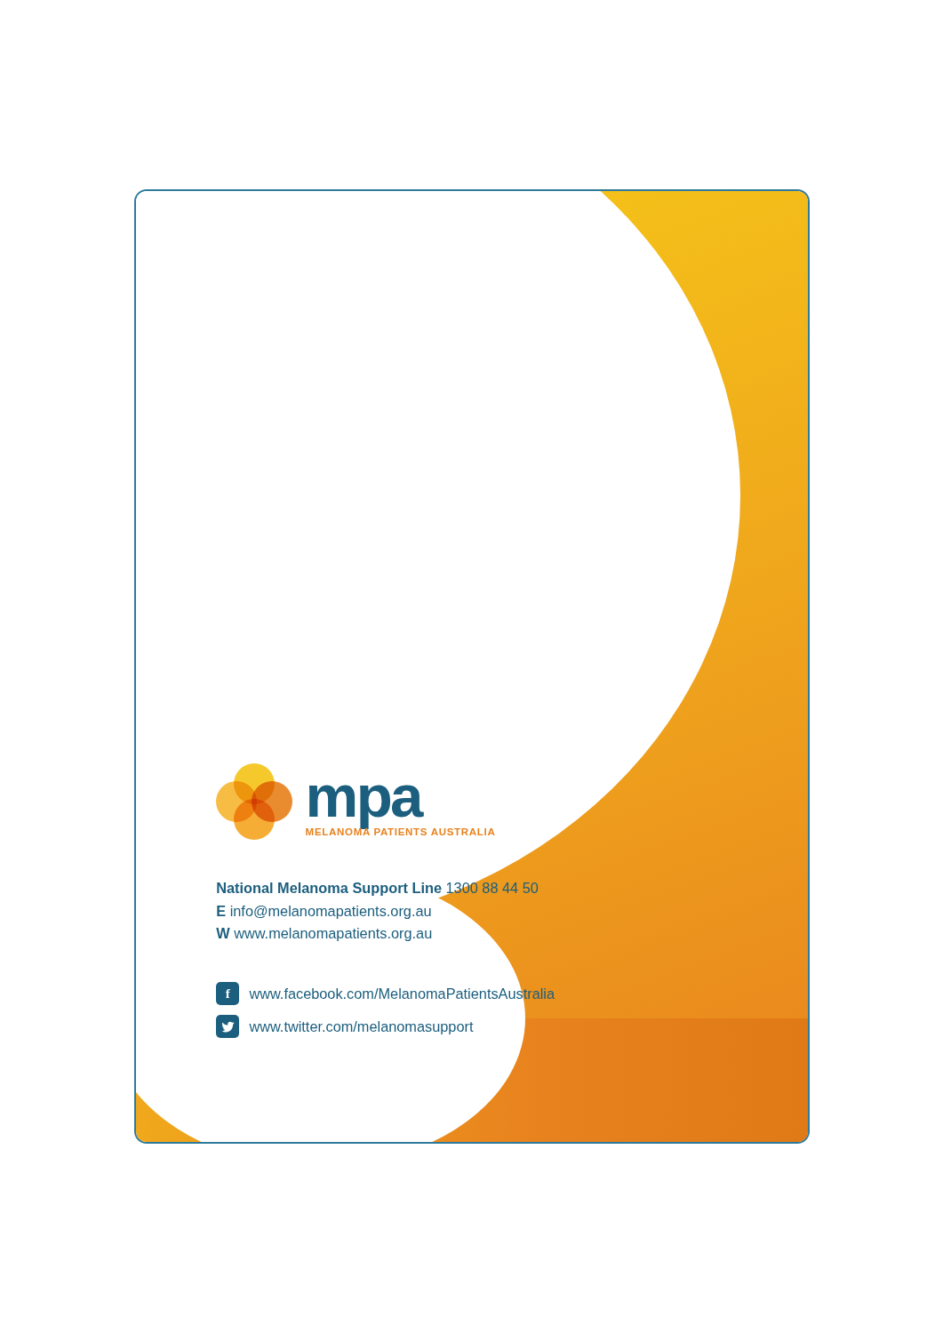mpa Melanoma Patients Australia
National Melanoma Support Line 1300 88 44 50
E info@melanomapatients.org.au
W www.melanomapatients.org.au
f www.facebook.com/MelanomaPatientsAustralia
www.twitter.com/melanomasupport